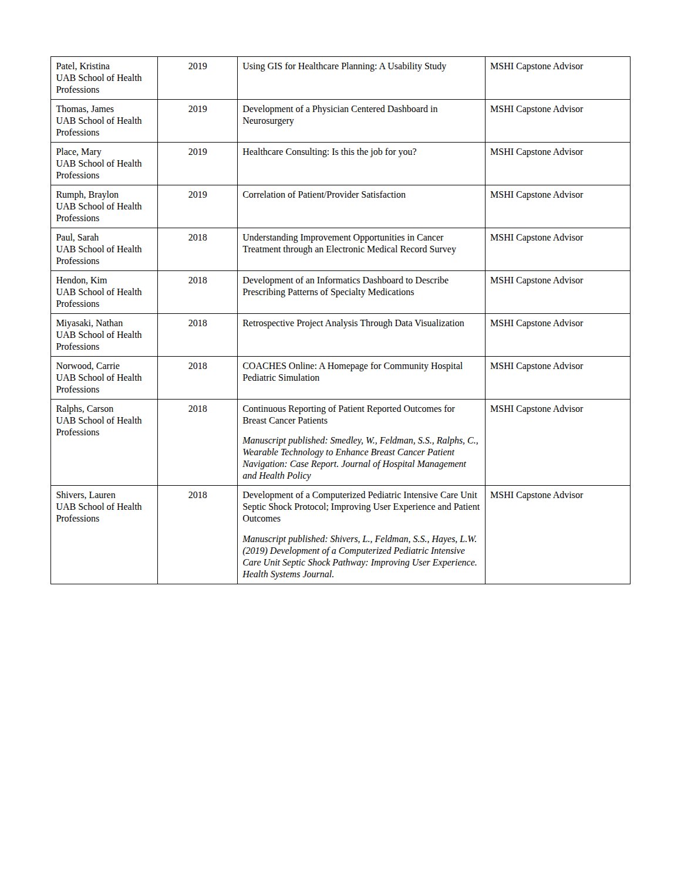| Patel, Kristina UAB School of Health Professions | 2019 | Using GIS for Healthcare Planning: A Usability Study | MSHI Capstone Advisor |
| Thomas, James UAB School of Health Professions | 2019 | Development of a Physician Centered Dashboard in Neurosurgery | MSHI Capstone Advisor |
| Place, Mary UAB School of Health Professions | 2019 | Healthcare Consulting: Is this the job for you? | MSHI Capstone Advisor |
| Rumph, Braylon UAB School of Health Professions | 2019 | Correlation of Patient/Provider Satisfaction | MSHI Capstone Advisor |
| Paul, Sarah UAB School of Health Professions | 2018 | Understanding Improvement Opportunities in Cancer Treatment through an Electronic Medical Record Survey | MSHI Capstone Advisor |
| Hendon, Kim UAB School of Health Professions | 2018 | Development of an Informatics Dashboard to Describe Prescribing Patterns of Specialty Medications | MSHI Capstone Advisor |
| Miyasaki, Nathan UAB School of Health Professions | 2018 | Retrospective Project Analysis Through Data Visualization | MSHI Capstone Advisor |
| Norwood, Carrie UAB School of Health Professions | 2018 | COACHES Online: A Homepage for Community Hospital Pediatric Simulation | MSHI Capstone Advisor |
| Ralphs, Carson UAB School of Health Professions | 2018 | Continuous Reporting of Patient Reported Outcomes for Breast Cancer Patients Manuscript published: Smedley, W., Feldman, S.S., Ralphs, C., Wearable Technology to Enhance Breast Cancer Patient Navigation: Case Report. Journal of Hospital Management and Health Policy | MSHI Capstone Advisor |
| Shivers, Lauren UAB School of Health Professions | 2018 | Development of a Computerized Pediatric Intensive Care Unit Septic Shock Protocol; Improving User Experience and Patient Outcomes Manuscript published: Shivers, L., Feldman, S.S., Hayes, L.W. (2019) Development of a Computerized Pediatric Intensive Care Unit Septic Shock Pathway: Improving User Experience. Health Systems Journal. | MSHI Capstone Advisor |